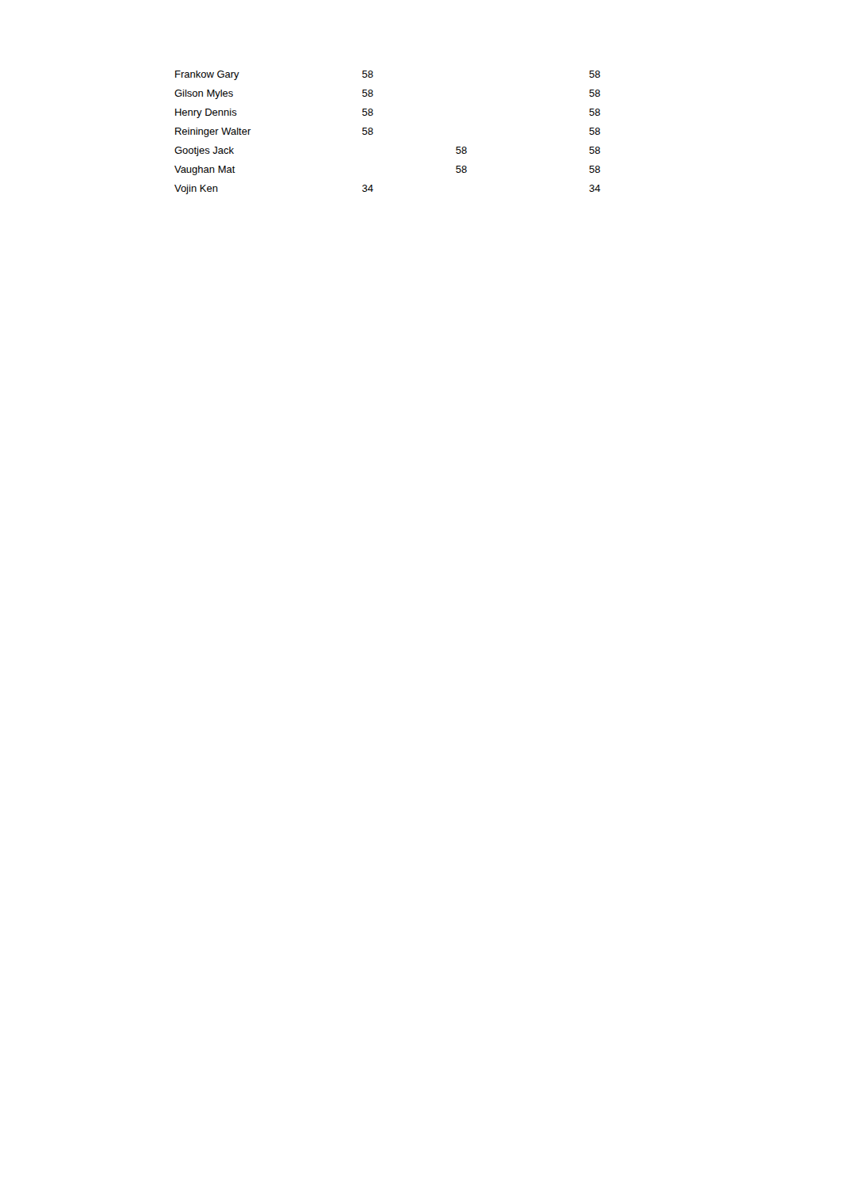| Frankow Gary | 58 | | 58 |
| Gilson Myles | 58 | | 58 |
| Henry Dennis | 58 | | 58 |
| Reininger Walter | 58 | | 58 |
| Gootjes Jack | | 58 | 58 |
| Vaughan Mat | | 58 | 58 |
| Vojin Ken | 34 | | 34 |